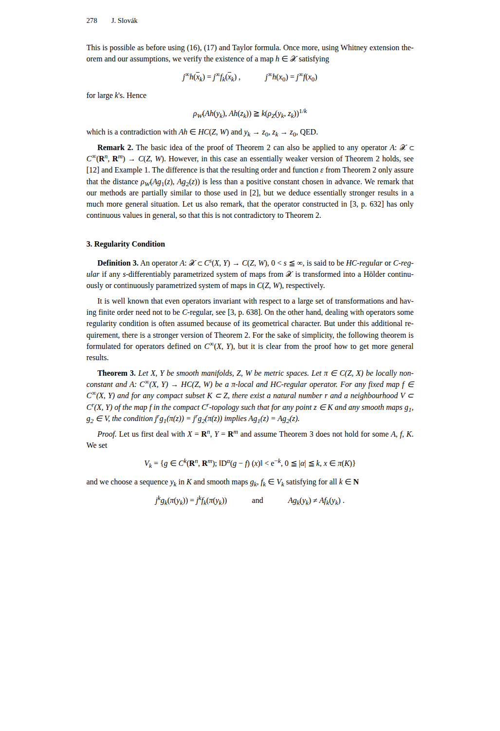278 J. Slovák
This is possible as before using (16), (17) and Taylor formula. Once more, using Whitney extension theorem and our assumptions, we verify the existence of a map h ∈ 𝒳 satisfying
j∞h(xk) = j∞fk(xk) , j∞h(x0) = j∞f(x0)
for large k's. Hence
ρW(Ah(yk), Ah(zk)) ≧ k(ρZ(yk, zk))1/k
which is a contradiction with Ah ∈ HC(Z, W) and yk → z0, zk → z0, QED.
Remark 2. The basic idea of the proof of Theorem 2 can also be applied to any operator A: 𝒳 ⊂ C∞(Rn, Rm) → C(Z, W). However, in this case an essentially weaker version of Theorem 2 holds, see [12] and Example 1. The difference is that the resulting order and function ε from Theorem 2 only assure that the distance ρW(Ag1(z), Ag2(z)) is less than a positive constant chosen in advance. We remark that our methods are partially similar to those used in [2], but we deduce essentially stronger results in a much more general situation. Let us also remark, that the operator constructed in [3, p. 632] has only continuous values in general, so that this is not contradictory to Theorem 2.
3. Regularity Condition
Definition 3. An operator A: 𝒳 ⊂ Cs(X, Y) → C(Z, W), 0 < s ≦ ∞, is said to be HC-regular or C-regular if any s-differentiably parametrized system of maps from 𝒳 is transformed into a Hölder continuously or continuously parametrized system of maps in C(Z, W), respectively.
It is well known that even operators invariant with respect to a large set of transformations and having finite order need not to be C-regular, see [3, p. 638]. On the other hand, dealing with operators some regularity condition is often assumed because of its geometrical character. But under this additional requirement, there is a stronger version of Theorem 2. For the sake of simplicity, the following theorem is formulated for operators defined on C∞(X, Y), but it is clear from the proof how to get more general results.
Theorem 3. Let X, Y be smooth manifolds, Z, W be metric spaces. Let π ∈ C(Z, X) be locally non-constant and A: C∞(X, Y) → HC(Z, W) be a π-local and HC-regular operator. For any fixed map f ∈ C∞(X, Y) and for any compact subset K ⊂ Z, there exist a natural number r and a neighbourhood V ⊂ Cr(X, Y) of the map f in the compact Cr-topology such that for any point z ∈ K and any smooth maps g1, g2 ∈ V, the condition jrg1(π(z)) = jrg2(π(z)) implies Ag1(z) = Ag2(z).
Proof. Let us first deal with X = Rn, Y = Rm and assume Theorem 3 does not hold for some A, f, K. We set
Vk = {g ∈ Ck(Rn, Rm); ‖Dα(g − f) (x)‖ < e−k, 0 ≦ |α| ≦ k, x ∈ π(K)}
and we choose a sequence yk in K and smooth maps gk, fk ∈ Vk satisfying for all k ∈ N
jkgk(π(yk)) = jkfk(π(yk)) and Agk(yk) ≠ Afk(yk) .